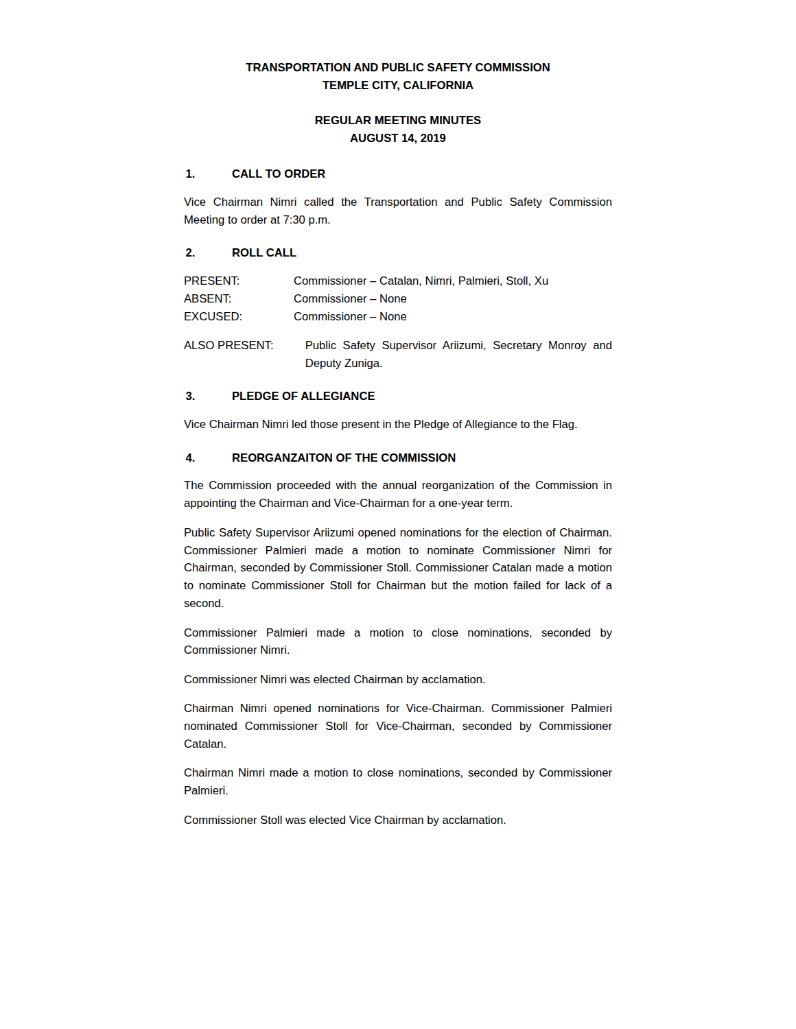TRANSPORTATION AND PUBLIC SAFETY COMMISSION
TEMPLE CITY, CALIFORNIA
REGULAR MEETING MINUTES
AUGUST 14, 2019
1.
CALL TO ORDER
Vice Chairman Nimri called the Transportation and Public Safety Commission Meeting to order at 7:30 p.m.
2.
ROLL CALL
PRESENT:
Commissioner – Catalan, Nimri, Palmieri, Stoll, Xu
ABSENT:
Commissioner – None
EXCUSED:
Commissioner – None
ALSO PRESENT:
Public Safety Supervisor Ariizumi, Secretary Monroy and Deputy Zuniga.
3.
PLEDGE OF ALLEGIANCE
Vice Chairman Nimri led those present in the Pledge of Allegiance to the Flag.
4.
REORGANZAITON OF THE COMMISSION
The Commission proceeded with the annual reorganization of the Commission in appointing the Chairman and Vice-Chairman for a one-year term.
Public Safety Supervisor Ariizumi opened nominations for the election of Chairman. Commissioner Palmieri made a motion to nominate Commissioner Nimri for Chairman, seconded by Commissioner Stoll. Commissioner Catalan made a motion to nominate Commissioner Stoll for Chairman but the motion failed for lack of a second.
Commissioner Palmieri made a motion to close nominations, seconded by Commissioner Nimri.
Commissioner Nimri was elected Chairman by acclamation.
Chairman Nimri opened nominations for Vice-Chairman. Commissioner Palmieri nominated Commissioner Stoll for Vice-Chairman, seconded by Commissioner Catalan.
Chairman Nimri made a motion to close nominations, seconded by Commissioner Palmieri.
Commissioner Stoll was elected Vice Chairman by acclamation.